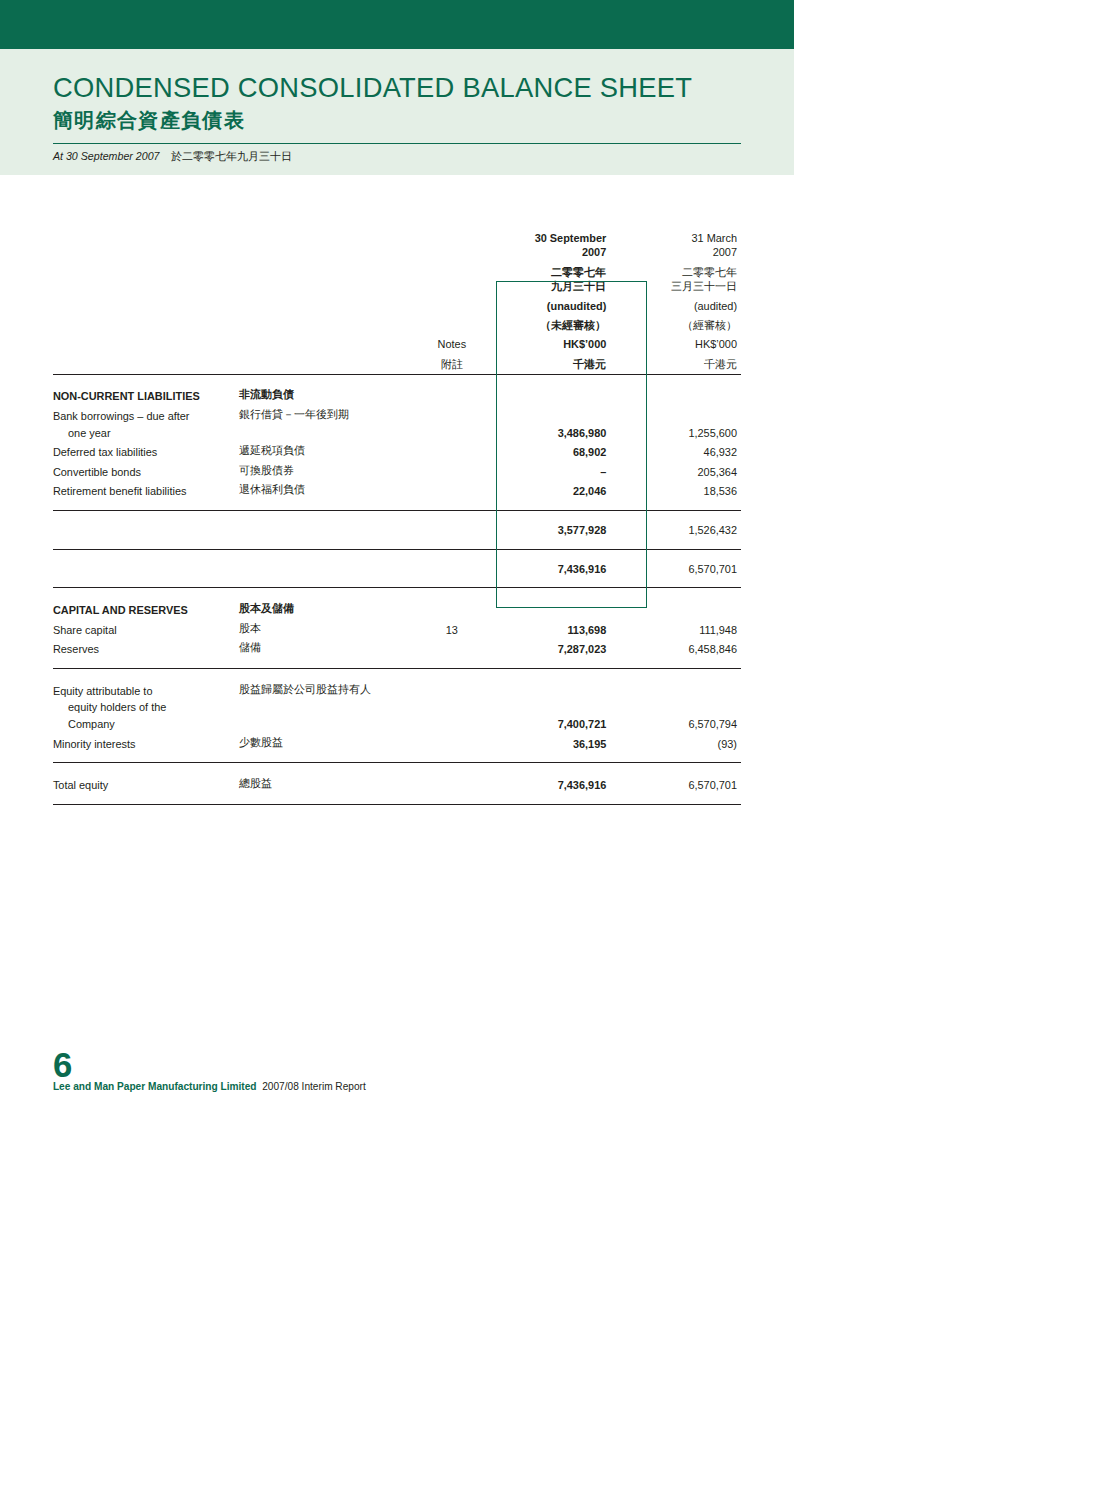CONDENSED CONSOLIDATED BALANCE SHEET
簡明綜合資產負債表
At 30 September 2007 於二零零七年九月三十日
| | | | 30 September 2007 | 31 March 2007 |
| | | | 二零零七年 九月三十日 | 二零零七年 三月三十一日 |
| | | | (unaudited) | (audited) |
| | | | （未經審核） | （經審核） |
| | | Notes | HK$’000 | HK$’000 |
| | | 附註 | 千港元 | 千港元 |
| NON-CURRENT LIABILITIES | 非流動負債 | | | |
| Bank borrowings – due after | 銀行借貸－一年後到期 | | | |
| one year | | | 3,486,980 | 1,255,600 |
| Deferred tax liabilities | 遞延税項負債 | | 68,902 | 46,932 |
| Convertible bonds | 可換股債券 | | – | 205,364 |
| Retirement benefit liabilities | 退休福利負債 | | 22,046 | 18,536 |
| | | | 3,577,928 | 1,526,432 |
| | | | 7,436,916 | 6,570,701 |
| CAPITAL AND RESERVES | 股本及儲備 | | | |
| Share capital | 股本 | 13 | 113,698 | 111,948 |
| Reserves | 儲備 | | 7,287,023 | 6,458,846 |
| Equity attributable to | 股益歸屬於公司股益持有人 | | | |
| equity holders of the | | | | |
| Company | | | 7,400,721 | 6,570,794 |
| Minority interests | 少數股益 | | 36,195 | (93) |
| Total equity | 總股益 | | 7,436,916 | 6,570,701 |
6
Lee and Man Paper Manufacturing Limited 2007/08 Interim Report